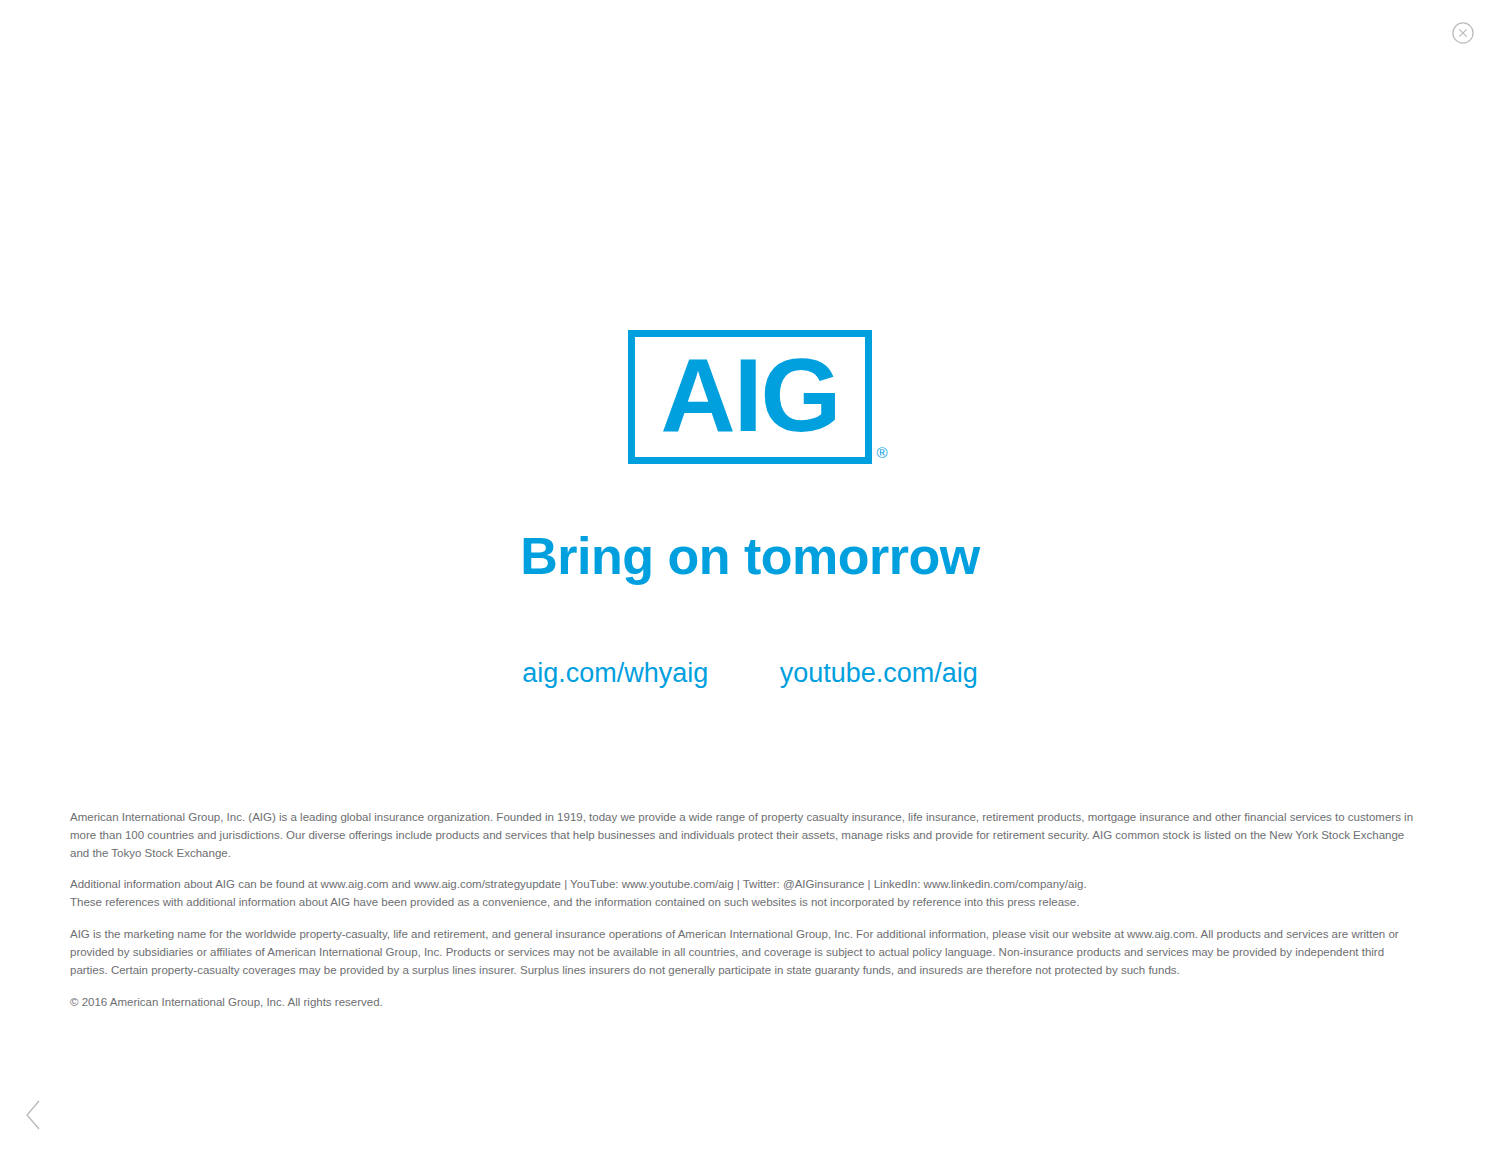AIG®
Bring on tomorrow
aig.com/whyaig youtube.com/aig
American International Group, Inc. (AIG) is a leading global insurance organization. Founded in 1919, today we provide a wide range of property casualty insurance, life insurance, retirement products, mortgage insurance and other financial services to customers in more than 100 countries and jurisdictions. Our diverse offerings include products and services that help businesses and individuals protect their assets, manage risks and provide for retirement security. AIG common stock is listed on the New York Stock Exchange and the Tokyo Stock Exchange.
Additional information about AIG can be found at www.aig.com and www.aig.com/strategyupdate | YouTube: www.youtube.com/aig | Twitter: @AIGinsurance | LinkedIn: www.linkedin.com/company/aig.
These references with additional information about AIG have been provided as a convenience, and the information contained on such websites is not incorporated by reference into this press release.
AIG is the marketing name for the worldwide property-casualty, life and retirement, and general insurance operations of American International Group, Inc. For additional information, please visit our website at www.aig.com. All products and services are written or provided by subsidiaries or affiliates of American International Group, Inc. Products or services may not be available in all countries, and coverage is subject to actual policy language. Non-insurance products and services may be provided by independent third parties. Certain property-casualty coverages may be provided by a surplus lines insurer. Surplus lines insurers do not generally participate in state guaranty funds, and insureds are therefore not protected by such funds.
© 2016 American International Group, Inc. All rights reserved.